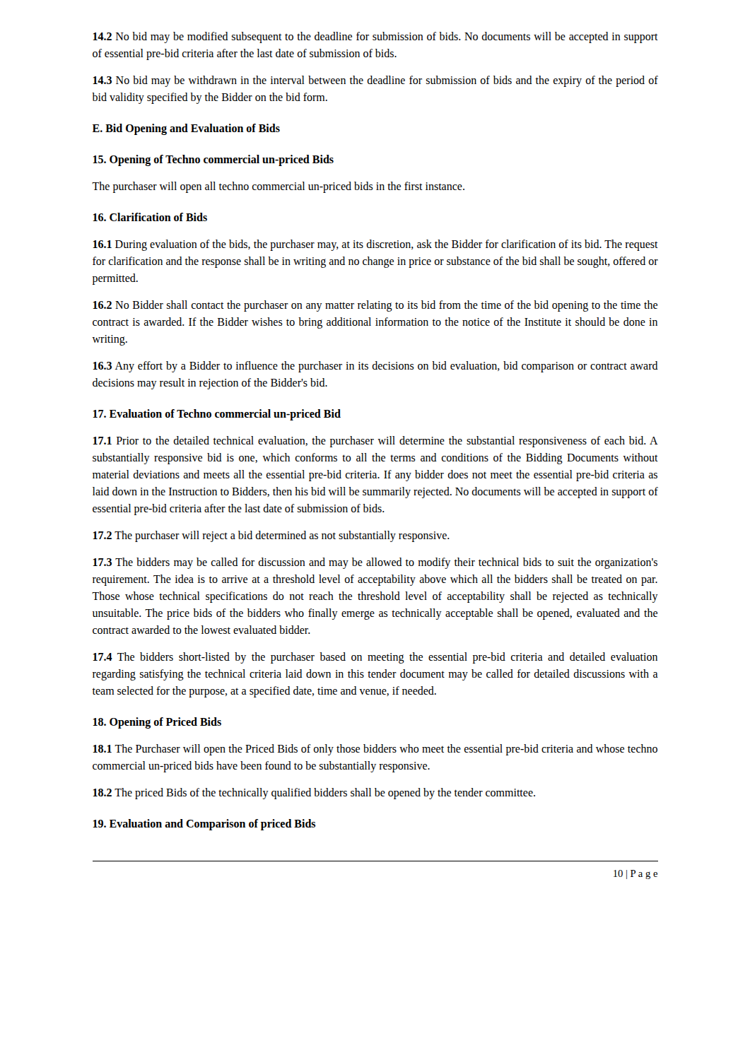14.2 No bid may be modified subsequent to the deadline for submission of bids. No documents will be accepted in support of essential pre-bid criteria after the last date of submission of bids.
14.3 No bid may be withdrawn in the interval between the deadline for submission of bids and the expiry of the period of bid validity specified by the Bidder on the bid form.
E. Bid Opening and Evaluation of Bids
15. Opening of Techno commercial un-priced Bids
The purchaser will open all techno commercial un-priced bids in the first instance.
16. Clarification of Bids
16.1 During evaluation of the bids, the purchaser may, at its discretion, ask the Bidder for clarification of its bid. The request for clarification and the response shall be in writing and no change in price or substance of the bid shall be sought, offered or permitted.
16.2 No Bidder shall contact the purchaser on any matter relating to its bid from the time of the bid opening to the time the contract is awarded. If the Bidder wishes to bring additional information to the notice of the Institute it should be done in writing.
16.3 Any effort by a Bidder to influence the purchaser in its decisions on bid evaluation, bid comparison or contract award decisions may result in rejection of the Bidder's bid.
17. Evaluation of Techno commercial un-priced Bid
17.1 Prior to the detailed technical evaluation, the purchaser will determine the substantial responsiveness of each bid. A substantially responsive bid is one, which conforms to all the terms and conditions of the Bidding Documents without material deviations and meets all the essential pre-bid criteria. If any bidder does not meet the essential pre-bid criteria as laid down in the Instruction to Bidders, then his bid will be summarily rejected. No documents will be accepted in support of essential pre-bid criteria after the last date of submission of bids.
17.2 The purchaser will reject a bid determined as not substantially responsive.
17.3 The bidders may be called for discussion and may be allowed to modify their technical bids to suit the organization's requirement. The idea is to arrive at a threshold level of acceptability above which all the bidders shall be treated on par. Those whose technical specifications do not reach the threshold level of acceptability shall be rejected as technically unsuitable. The price bids of the bidders who finally emerge as technically acceptable shall be opened, evaluated and the contract awarded to the lowest evaluated bidder.
17.4 The bidders short-listed by the purchaser based on meeting the essential pre-bid criteria and detailed evaluation regarding satisfying the technical criteria laid down in this tender document may be called for detailed discussions with a team selected for the purpose, at a specified date, time and venue, if needed.
18. Opening of Priced Bids
18.1 The Purchaser will open the Priced Bids of only those bidders who meet the essential pre-bid criteria and whose techno commercial un-priced bids have been found to be substantially responsive.
18.2 The priced Bids of the technically qualified bidders shall be opened by the tender committee.
19. Evaluation and Comparison of priced Bids
10 | P a g e